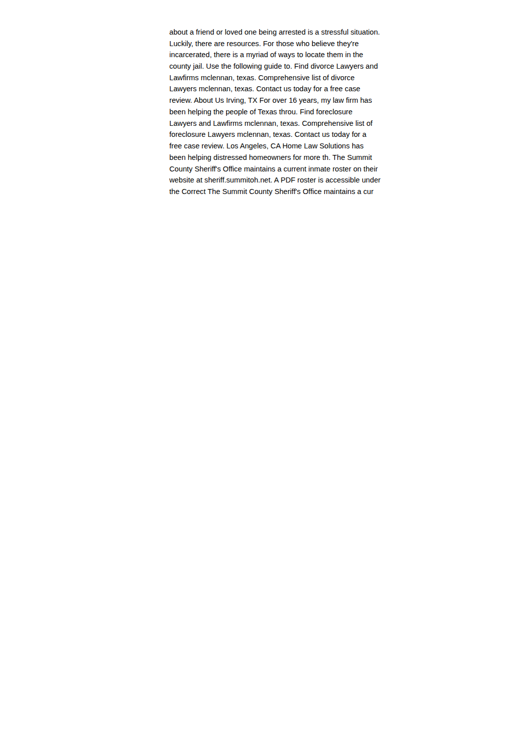about a friend or loved one being arrested is a stressful situation. Luckily, there are resources. For those who believe they're incarcerated, there is a myriad of ways to locate them in the county jail. Use the following guide to. Find divorce Lawyers and Lawfirms mclennan, texas. Comprehensive list of divorce Lawyers mclennan, texas. Contact us today for a free case review. About Us Irving, TX For over 16 years, my law firm has been helping the people of Texas throu. Find foreclosure Lawyers and Lawfirms mclennan, texas. Comprehensive list of foreclosure Lawyers mclennan, texas. Contact us today for a free case review. Los Angeles, CA Home Law Solutions has been helping distressed homeowners for more th. The Summit County Sheriff's Office maintains a current inmate roster on their website at sheriff.summitoh.net. A PDF roster is accessible under the Correct The Summit County Sheriff's Office maintains a cur